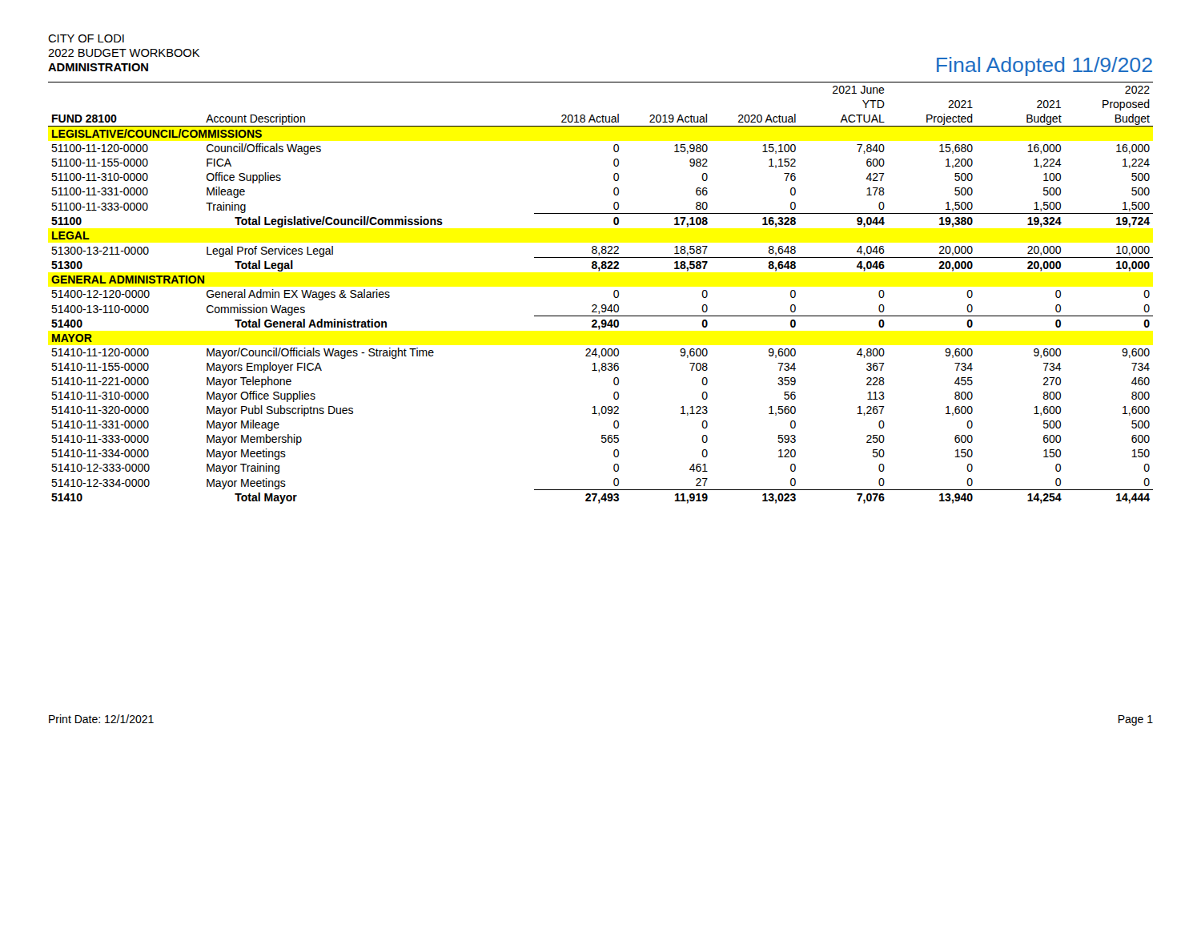CITY OF LODI
2022 BUDGET WORKBOOK
ADMINISTRATION
Final Adopted 11/9/202
| | | | | | 2021 June | | | 2022 |
| --- | --- | --- | --- | --- | --- | --- | --- | --- |
| | | | | | YTD | 2021 | 2021 | Proposed |
| FUND 28100 | Account Description | 2018 Actual | 2019 Actual | 2020 Actual | ACTUAL | Projected | Budget | Budget |
| LEGISLATIVE/COUNCIL/COMMISSIONS |
| 51100-11-120-0000 | Council/Officals Wages | 0 | 15,980 | 15,100 | 7,840 | 15,680 | 16,000 | 16,000 |
| 51100-11-155-0000 | FICA | 0 | 982 | 1,152 | 600 | 1,200 | 1,224 | 1,224 |
| 51100-11-310-0000 | Office Supplies | 0 | 0 | 76 | 427 | 500 | 100 | 500 |
| 51100-11-331-0000 | Mileage | 0 | 66 | 0 | 178 | 500 | 500 | 500 |
| 51100-11-333-0000 | Training | 0 | 80 | 0 | 0 | 1,500 | 1,500 | 1,500 |
| 51100 | Total Legislative/Council/Commissions | 0 | 17,108 | 16,328 | 9,044 | 19,380 | 19,324 | 19,724 |
| LEGAL |
| 51300-13-211-0000 | Legal Prof Services Legal | 8,822 | 18,587 | 8,648 | 4,046 | 20,000 | 20,000 | 10,000 |
| 51300 | Total Legal | 8,822 | 18,587 | 8,648 | 4,046 | 20,000 | 20,000 | 10,000 |
| GENERAL ADMINISTRATION |
| 51400-12-120-0000 | General Admin EX Wages & Salaries | 0 | 0 | 0 | 0 | 0 | 0 | 0 |
| 51400-13-110-0000 | Commission Wages | 2,940 | 0 | 0 | 0 | 0 | 0 | 0 |
| 51400 | Total General Administration | 2,940 | 0 | 0 | 0 | 0 | 0 | 0 |
| MAYOR |
| 51410-11-120-0000 | Mayor/Council/Officials Wages - Straight Time | 24,000 | 9,600 | 9,600 | 4,800 | 9,600 | 9,600 | 9,600 |
| 51410-11-155-0000 | Mayors Employer FICA | 1,836 | 708 | 734 | 367 | 734 | 734 | 734 |
| 51410-11-221-0000 | Mayor Telephone | 0 | 0 | 359 | 228 | 455 | 270 | 460 |
| 51410-11-310-0000 | Mayor Office Supplies | 0 | 0 | 56 | 113 | 800 | 800 | 800 |
| 51410-11-320-0000 | Mayor Publ Subscriptns Dues | 1,092 | 1,123 | 1,560 | 1,267 | 1,600 | 1,600 | 1,600 |
| 51410-11-331-0000 | Mayor Mileage | 0 | 0 | 0 | 0 | 0 | 500 | 500 |
| 51410-11-333-0000 | Mayor Membership | 565 | 0 | 593 | 250 | 600 | 600 | 600 |
| 51410-11-334-0000 | Mayor Meetings | 0 | 0 | 120 | 50 | 150 | 150 | 150 |
| 51410-12-333-0000 | Mayor Training | 0 | 461 | 0 | 0 | 0 | 0 | 0 |
| 51410-12-334-0000 | Mayor Meetings | 0 | 27 | 0 | 0 | 0 | 0 | 0 |
| 51410 | Total Mayor | 27,493 | 11,919 | 13,023 | 7,076 | 13,940 | 14,254 | 14,444 |
Print Date: 12/1/2021
Page 1